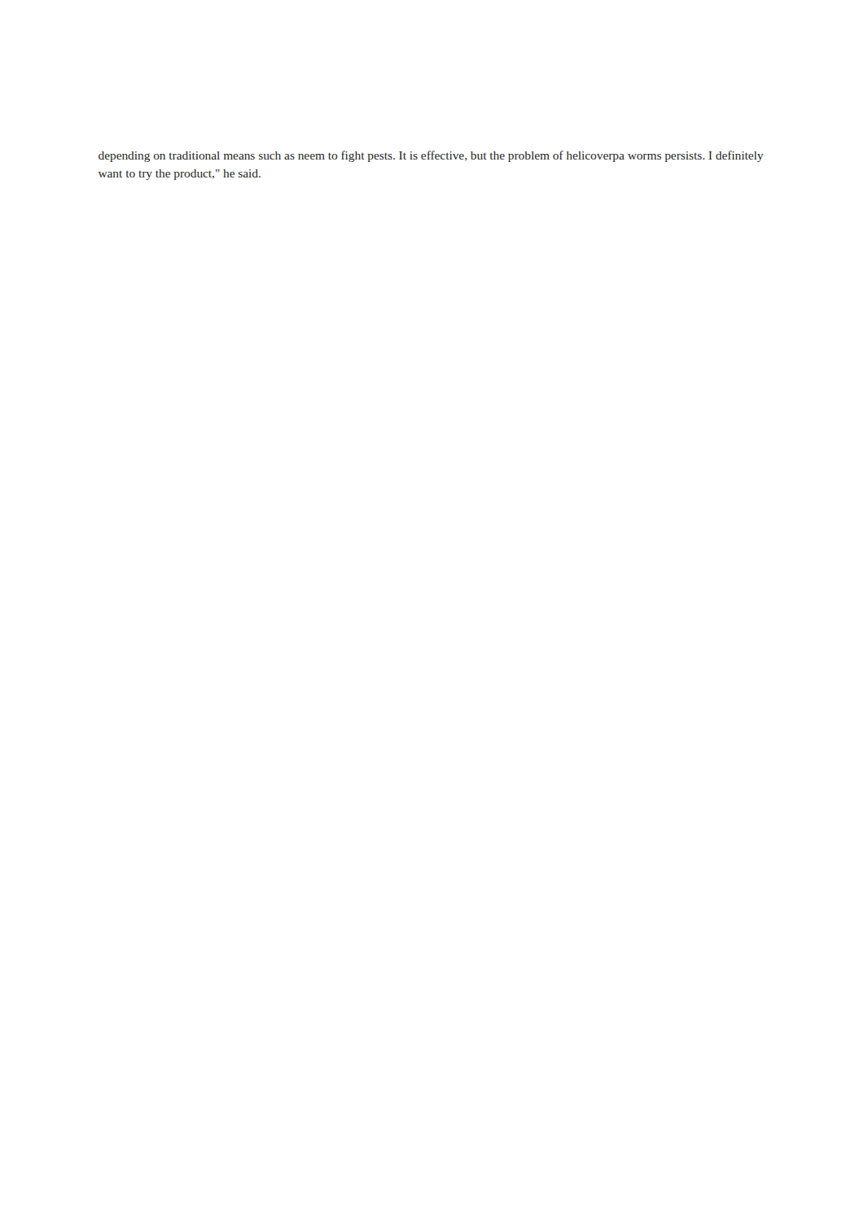depending on traditional means such as neem to fight pests. It is effective, but the problem of helicoverpa worms persists. I definitely want to try the product," he said.